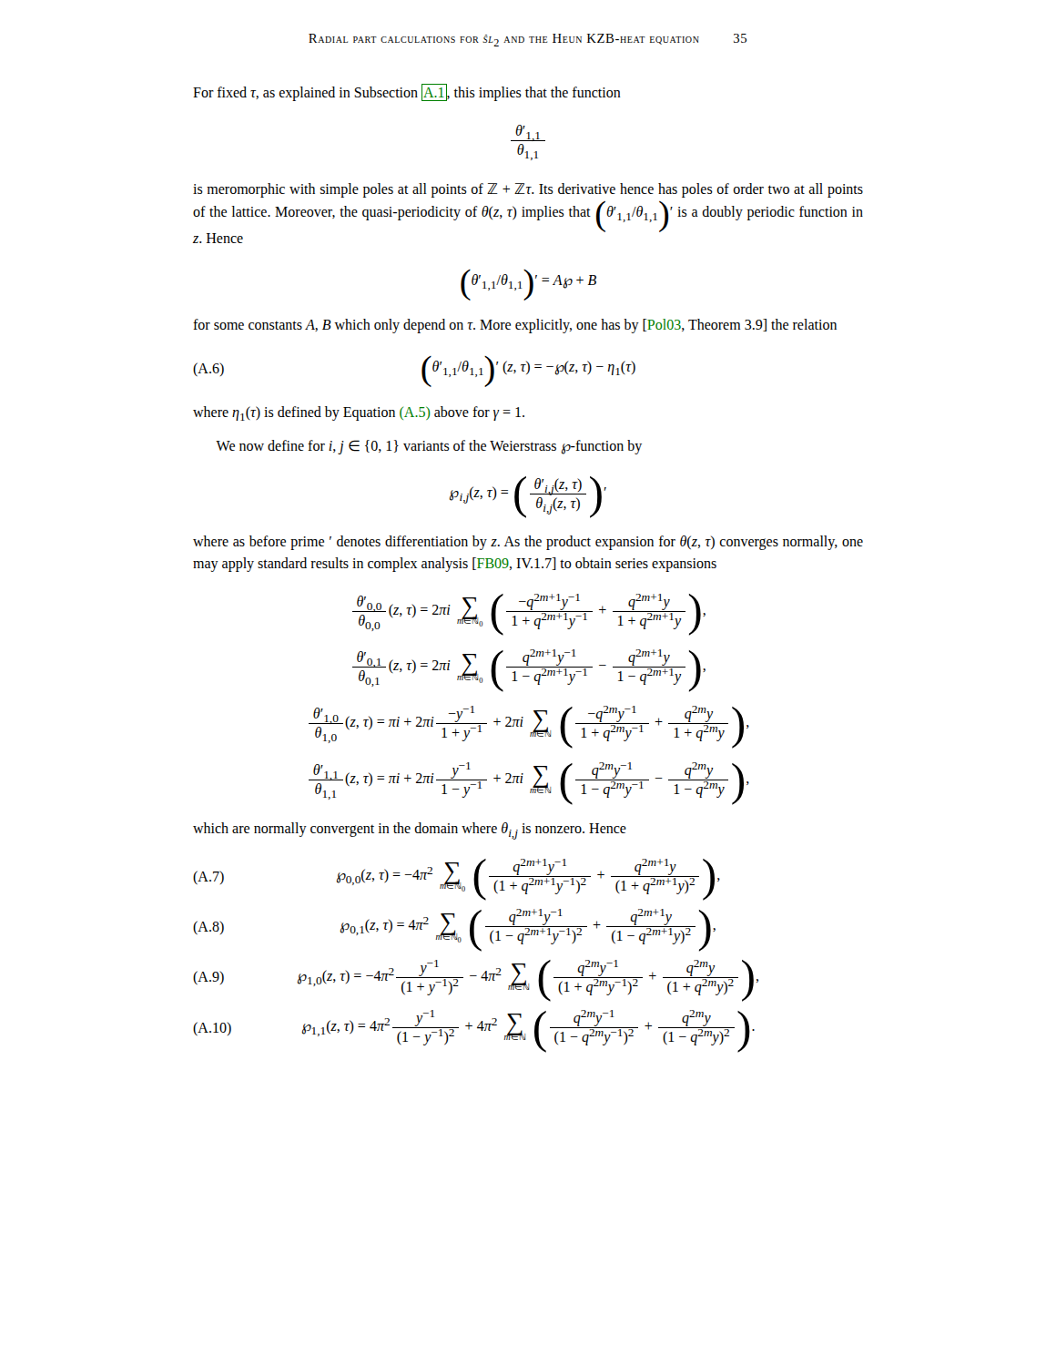Radial part calculations for ŝl2 and the Heun KZB-heat equation35
For fixed τ, as explained in Subsection A.1, this implies that the function
θ′1,1 θ1,1
is meromorphic with simple poles at all points of ℤ + ℤτ. Its derivative hence has poles of order two at all points of the lattice. Moreover, the quasi-periodicity of θ(z, τ) implies that (θ′1,1/θ1,1)′ is a doubly periodic function in z. Hence
(θ′1,1/θ1,1)′ = A℘ + B
for some constants A, B which only depend on τ. More explicitly, one has by [Pol03, Theorem 3.9] the relation
(A.6)
(θ′1,1/θ1,1)′ (z, τ) = −℘(z, τ) − η1(τ)
where η1(τ) is defined by Equation (A.5) above for γ = 1.
We now define for i, j ∈ {0, 1} variants of the Weierstrass ℘-function by
℘i,j(z, τ) = (θ′i,j(z, τ) θi,j(z, τ))′
where as before prime ′ denotes differentiation by z. As the product expansion for θ(z, τ) converges normally, one may apply standard results in complex analysis [FB09, IV.1.7] to obtain series expansions
θ′0,0 θ0,0(z, τ) = 2πi ∑m∈ℕ0 (−q2m+1y−11 + q2m+1y−1 + q2m+1y 1 + q2m+1y),
θ′0,1 θ0,1(z, τ) = 2πi ∑m∈ℕ0 (q2m+1y−11 − q2m+1y−1 − q2m+1y 1 − q2m+1y),
θ′1,0 θ1,0(z, τ) = πi + 2πi−y−11 + y−1 + 2πi ∑m∈ℕ (−q2my−11 + q2my−1 + q2my 1 + q2my),
θ′1,1 θ1,1(z, τ) = πi + 2πi y−11 − y−1 + 2πi ∑m∈ℕ (q2my−11 − q2my−1 − q2my 1 − q2my),
which are normally convergent in the domain where θi,j is nonzero. Hence
(A.7)
℘0,0(z, τ) = −4π2 ∑m∈ℕ0 (q2m+1y−1(1 + q2m+1y−1)2 + q2m+1y(1 + q2m+1y)2),
(A.8)
℘0,1(z, τ) = 4π2 ∑m∈ℕ0 (q2m+1y−1(1 − q2m+1y−1)2 + q2m+1y(1 − q2m+1y)2),
(A.9)
℘1,0(z, τ) = −4π2y−1(1 + y−1)2 − 4π2 ∑m∈ℕ (q2my−1(1 + q2my−1)2 + q2my(1 + q2my)2),
(A.10)
℘1,1(z, τ) = 4π2y−1(1 − y−1)2 + 4π2 ∑m∈ℕ (q2my−1(1 − q2my−1)2 + q2my(1 − q2my)2).